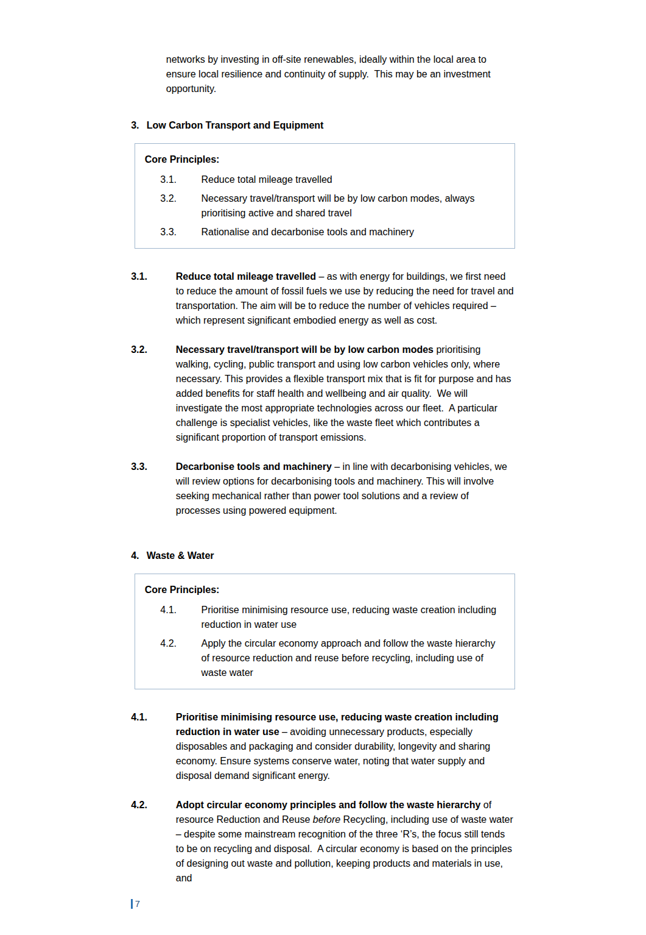networks by investing in off-site renewables, ideally within the local area to ensure local resilience and continuity of supply. This may be an investment opportunity.
3. Low Carbon Transport and Equipment
Core Principles:
3.1. Reduce total mileage travelled
3.2. Necessary travel/transport will be by low carbon modes, always prioritising active and shared travel
3.3. Rationalise and decarbonise tools and machinery
3.1. Reduce total mileage travelled – as with energy for buildings, we first need to reduce the amount of fossil fuels we use by reducing the need for travel and transportation. The aim will be to reduce the number of vehicles required – which represent significant embodied energy as well as cost.
3.2. Necessary travel/transport will be by low carbon modes prioritising walking, cycling, public transport and using low carbon vehicles only, where necessary. This provides a flexible transport mix that is fit for purpose and has added benefits for staff health and wellbeing and air quality. We will investigate the most appropriate technologies across our fleet. A particular challenge is specialist vehicles, like the waste fleet which contributes a significant proportion of transport emissions.
3.3. Decarbonise tools and machinery – in line with decarbonising vehicles, we will review options for decarbonising tools and machinery. This will involve seeking mechanical rather than power tool solutions and a review of processes using powered equipment.
4. Waste & Water
Core Principles:
4.1. Prioritise minimising resource use, reducing waste creation including reduction in water use
4.2. Apply the circular economy approach and follow the waste hierarchy of resource reduction and reuse before recycling, including use of waste water
4.1. Prioritise minimising resource use, reducing waste creation including reduction in water use – avoiding unnecessary products, especially disposables and packaging and consider durability, longevity and sharing economy. Ensure systems conserve water, noting that water supply and disposal demand significant energy.
4.2. Adopt circular economy principles and follow the waste hierarchy of resource Reduction and Reuse before Recycling, including use of waste water – despite some mainstream recognition of the three ‘R’s, the focus still tends to be on recycling and disposal. A circular economy is based on the principles of designing out waste and pollution, keeping products and materials in use, and
7